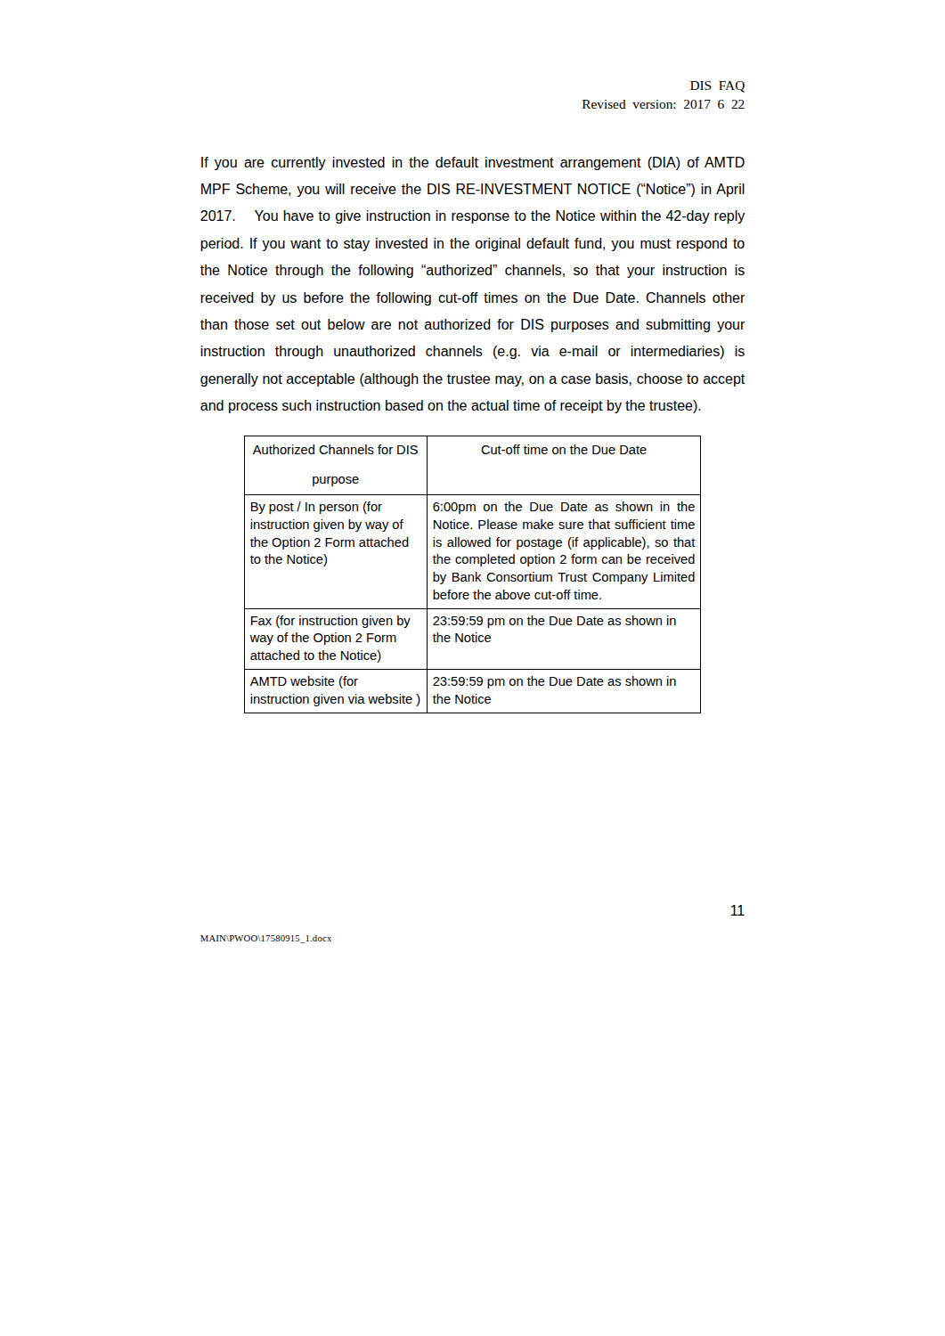DIS FAQ
Revised version: 2017 6 22
If you are currently invested in the default investment arrangement (DIA) of AMTD MPF Scheme, you will receive the DIS RE-INVESTMENT NOTICE (“Notice”) in April 2017. You have to give instruction in response to the Notice within the 42-day reply period. If you want to stay invested in the original default fund, you must respond to the Notice through the following “authorized” channels, so that your instruction is received by us before the following cut-off times on the Due Date. Channels other than those set out below are not authorized for DIS purposes and submitting your instruction through unauthorized channels (e.g. via e-mail or intermediaries) is generally not acceptable (although the trustee may, on a case basis, choose to accept and process such instruction based on the actual time of receipt by the trustee).
| Authorized Channels for DIS purpose | Cut-off time on the Due Date |
| By post / In person (for instruction given by way of the Option 2 Form attached to the Notice) | 6:00pm on the Due Date as shown in the Notice. Please make sure that sufficient time is allowed for postage (if applicable), so that the completed option 2 form can be received by Bank Consortium Trust Company Limited before the above cut-off time. |
| Fax (for instruction given by way of the Option 2 Form attached to the Notice) | 23:59:59 pm on the Due Date as shown in the Notice |
| AMTD website (for instruction given via website ) | 23:59:59 pm on the Due Date as shown in the Notice |
11
MAIN\PWOO\17580915_1.docx